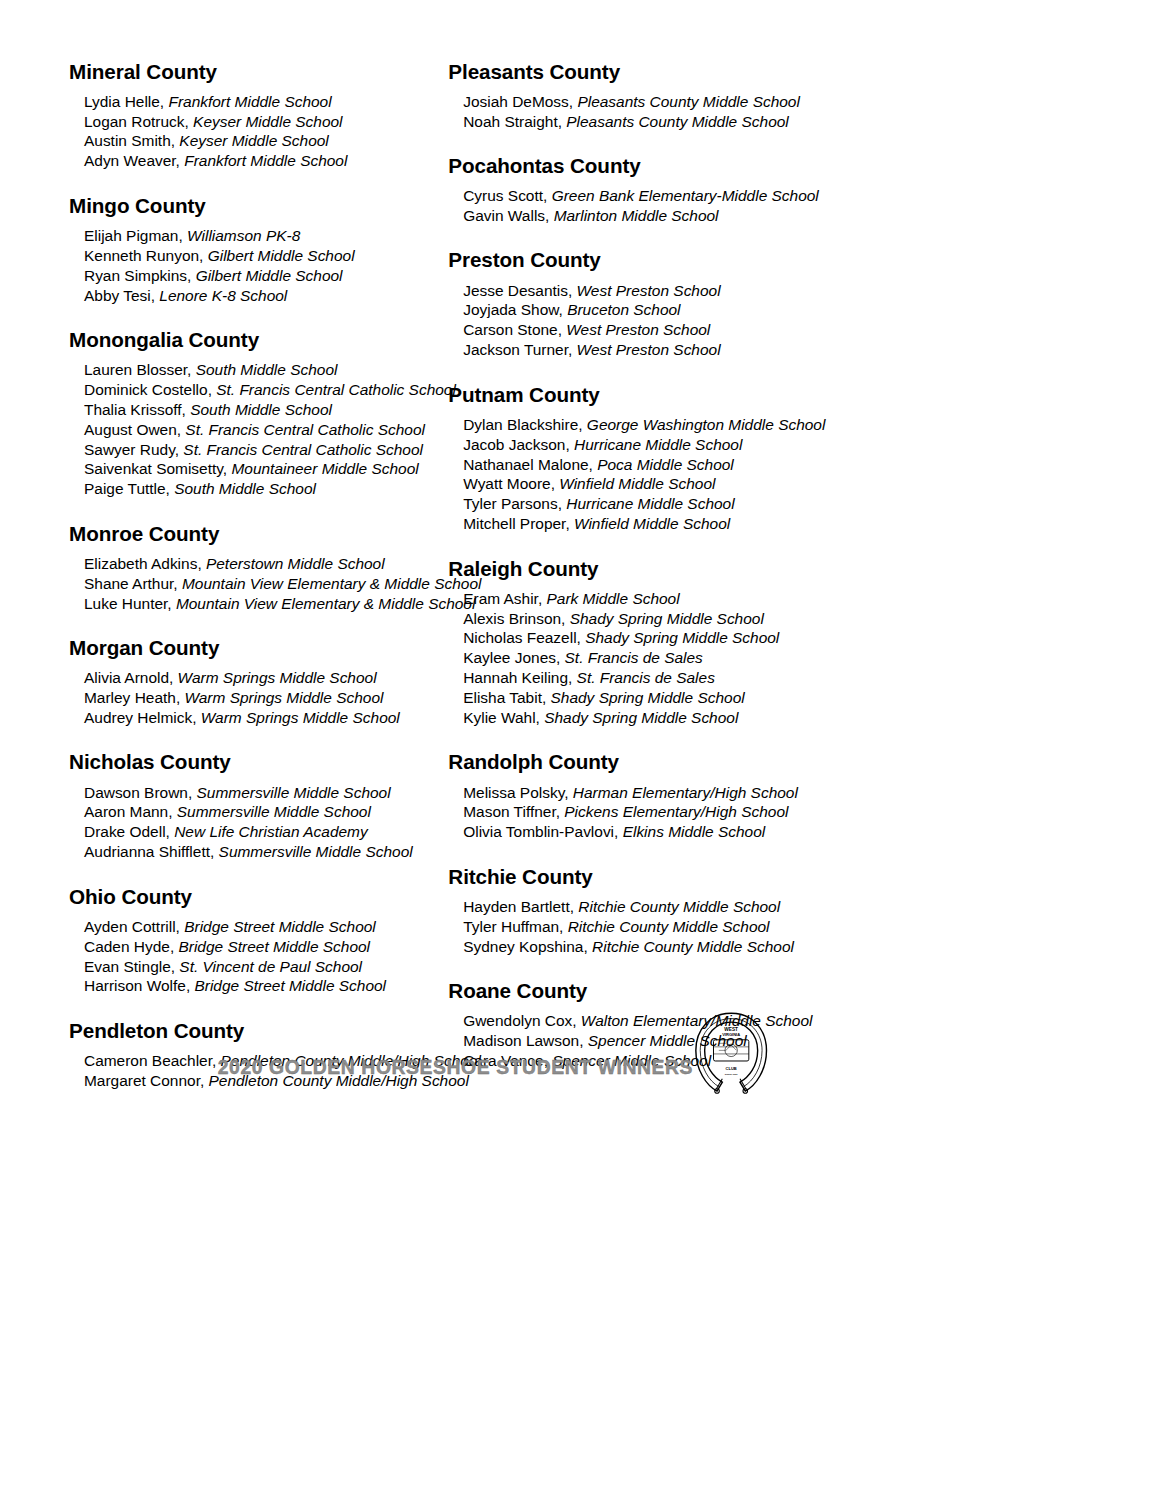Mineral County
Lydia Helle, Frankfort Middle School
Logan Rotruck, Keyser Middle School
Austin Smith, Keyser Middle School
Adyn Weaver, Frankfort Middle School
Mingo County
Elijah Pigman, Williamson PK-8
Kenneth Runyon, Gilbert Middle School
Ryan Simpkins, Gilbert Middle School
Abby Tesi, Lenore K-8 School
Monongalia County
Lauren Blosser, South Middle School
Dominick Costello, St. Francis Central Catholic School
Thalia Krissoff, South Middle School
August Owen, St. Francis Central Catholic School
Sawyer Rudy, St. Francis Central Catholic School
Saivenkat Somisetty, Mountaineer Middle School
Paige Tuttle, South Middle School
Monroe County
Elizabeth Adkins, Peterstown Middle School
Shane Arthur, Mountain View Elementary & Middle School
Luke Hunter, Mountain View Elementary & Middle School
Morgan County
Alivia Arnold, Warm Springs Middle School
Marley Heath, Warm Springs Middle School
Audrey Helmick, Warm Springs Middle School
Nicholas County
Dawson Brown, Summersville Middle School
Aaron Mann, Summersville Middle School
Drake Odell, New Life Christian Academy
Audrianna Shifflett, Summersville Middle School
Ohio County
Ayden Cottrill, Bridge Street Middle School
Caden Hyde, Bridge Street Middle School
Evan Stingle, St. Vincent de Paul School
Harrison Wolfe, Bridge Street Middle School
Pendleton County
Cameron Beachler, Pendleton County Middle/High School
Margaret Connor, Pendleton County Middle/High School
Pleasants County
Josiah DeMoss, Pleasants County Middle School
Noah Straight, Pleasants County Middle School
Pocahontas County
Cyrus Scott, Green Bank Elementary-Middle School
Gavin Walls, Marlinton Middle School
Preston County
Jesse Desantis, West Preston School
Joyjada Show, Bruceton School
Carson Stone, West Preston School
Jackson Turner, West Preston School
Putnam County
Dylan Blackshire, George Washington Middle School
Jacob Jackson, Hurricane Middle School
Nathanael Malone, Poca Middle School
Wyatt Moore, Winfield Middle School
Tyler Parsons, Hurricane Middle School
Mitchell Proper, Winfield Middle School
Raleigh County
Eram Ashir, Park Middle School
Alexis Brinson, Shady Spring Middle School
Nicholas Feazell, Shady Spring Middle School
Kaylee Jones, St. Francis de Sales
Hannah Keiling, St. Francis de Sales
Elisha Tabit, Shady Spring Middle School
Kylie Wahl, Shady Spring Middle School
Randolph County
Melissa Polsky, Harman Elementary/High School
Mason Tiffner, Pickens Elementary/High School
Olivia Tomblin-Pavlovi, Elkins Middle School
Ritchie County
Hayden Bartlett, Ritchie County Middle School
Tyler Huffman, Ritchie County Middle School
Sydney Kopshina, Ritchie County Middle School
Roane County
Gwendolyn Cox, Walton Elementary/Middle School
Madison Lawson, Spencer Middle School
Cara Vance, Spencer Middle School
2020 Golden Horseshoe Student Winners
WEST VIRGINIA CLUB SINCE 1931